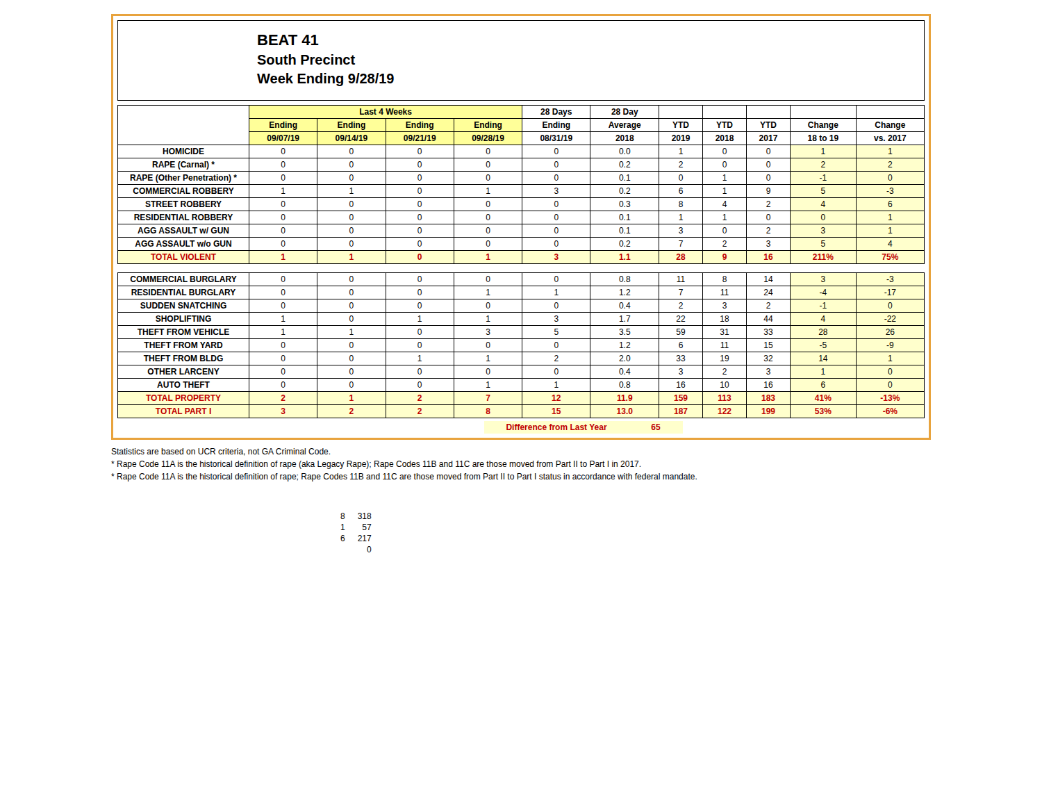BEAT 41
South Precinct
Week Ending 9/28/19
| | Last 4 Weeks | 28 Days | 28 Day | | | | | |
| --- | --- | --- | --- | --- | --- | --- | --- | --- |
| Ending | Ending | Ending | Ending | Ending | Average | YTD | YTD | YTD | Change | Change |
| 09/07/19 | 09/14/19 | 09/21/19 | 09/28/19 | 08/31/19 | 2018 | 2019 | 2018 | 2017 | 18 to 19 | vs. 2017 |
| HOMICIDE | 0 | 0 | 0 | 0 | 0 | 0.0 | 1 | 0 | 0 | 1 | 1 |
| RAPE (Carnal) * | 0 | 0 | 0 | 0 | 0 | 0.2 | 2 | 0 | 0 | 2 | 2 |
| RAPE (Other Penetration) * | 0 | 0 | 0 | 0 | 0 | 0.1 | 0 | 1 | 0 | -1 | 0 |
| COMMERCIAL ROBBERY | 1 | 1 | 0 | 1 | 3 | 0.2 | 6 | 1 | 9 | 5 | -3 |
| STREET ROBBERY | 0 | 0 | 0 | 0 | 0 | 0.3 | 8 | 4 | 2 | 4 | 6 |
| RESIDENTIAL ROBBERY | 0 | 0 | 0 | 0 | 0 | 0.1 | 1 | 1 | 0 | 0 | 1 |
| AGG ASSAULT w/ GUN | 0 | 0 | 0 | 0 | 0 | 0.1 | 3 | 0 | 2 | 3 | 1 |
| AGG ASSAULT w/o GUN | 0 | 0 | 0 | 0 | 0 | 0.2 | 7 | 2 | 3 | 5 | 4 |
| TOTAL VIOLENT | 1 | 1 | 0 | 1 | 3 | 1.1 | 28 | 9 | 16 | 211% | 75% |
| COMMERCIAL BURGLARY | 0 | 0 | 0 | 0 | 0 | 0.8 | 11 | 8 | 14 | 3 | -3 |
| RESIDENTIAL BURGLARY | 0 | 0 | 0 | 1 | 1 | 1.2 | 7 | 11 | 24 | -4 | -17 |
| SUDDEN SNATCHING | 0 | 0 | 0 | 0 | 0 | 0.4 | 2 | 3 | 2 | -1 | 0 |
| SHOPLIFTING | 1 | 0 | 1 | 1 | 3 | 1.7 | 22 | 18 | 44 | 4 | -22 |
| THEFT FROM VEHICLE | 1 | 1 | 0 | 3 | 5 | 3.5 | 59 | 31 | 33 | 28 | 26 |
| THEFT FROM YARD | 0 | 0 | 0 | 0 | 0 | 1.2 | 6 | 11 | 15 | -5 | -9 |
| THEFT FROM BLDG | 0 | 0 | 1 | 1 | 2 | 2.0 | 33 | 19 | 32 | 14 | 1 |
| OTHER LARCENY | 0 | 0 | 0 | 0 | 0 | 0.4 | 3 | 2 | 3 | 1 | 0 |
| AUTO THEFT | 0 | 0 | 0 | 1 | 1 | 0.8 | 16 | 10 | 16 | 6 | 0 |
| TOTAL PROPERTY | 2 | 1 | 2 | 7 | 12 | 11.9 | 159 | 113 | 183 | 41% | -13% |
| TOTAL PART I | 3 | 2 | 2 | 8 | 15 | 13.0 | 187 | 122 | 199 | 53% | -6% |
| | Difference from Last Year | 65 | |
Statistics are based on UCR criteria, not GA Criminal Code.
* Rape Code 11A is the historical definition of rape (aka Legacy Rape); Rape Codes 11B and 11C are those moved from Part II to Part I in 2017.
* Rape Code 11A is the historical definition of rape; Rape Codes 11B and 11C are those moved from Part II to Part I status in accordance with federal mandate.
| 8 | 318 |
| 1 | 57 |
| 6 | 217 |
| | 0 |